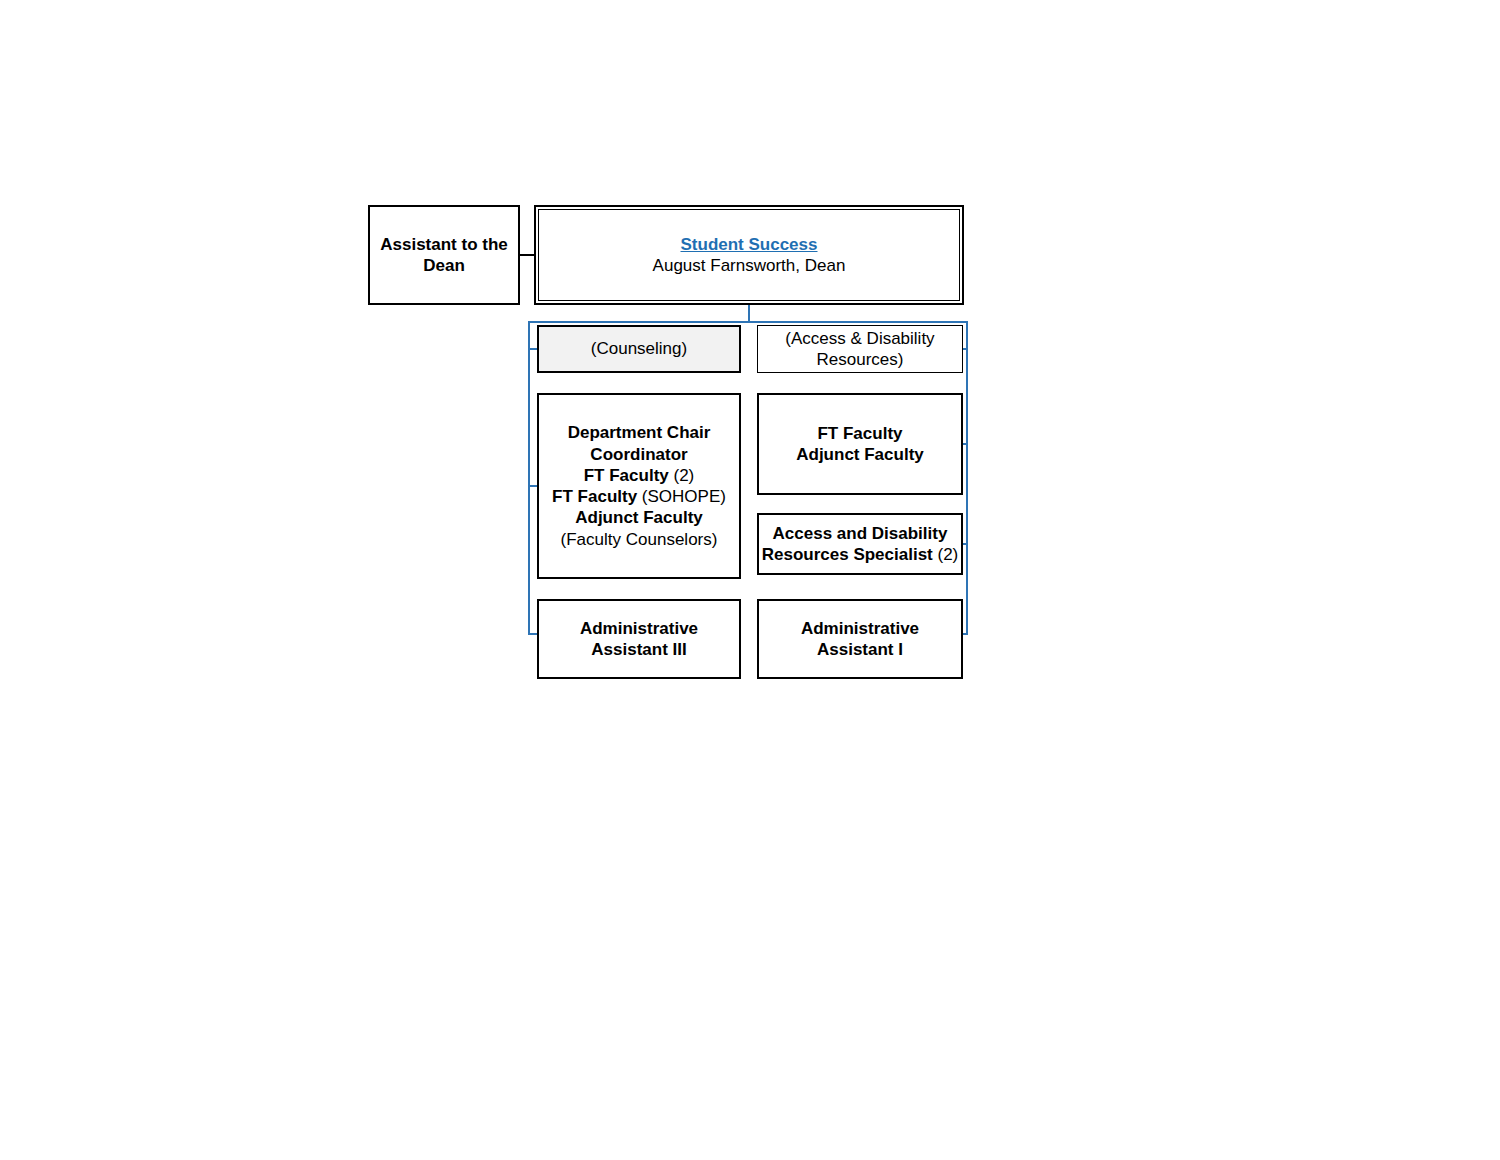Assistant to the Dean
Student Success August Farnsworth, Dean
(Counseling)
(Access & Disability Resources)
Department Chair Coordinator FT Faculty (2) FT Faculty (SOHOPE) Adjunct Faculty (Faculty Counselors)
FT Faculty Adjunct Faculty
Access and Disability Resources Specialist (2)
Administrative Assistant III
Administrative Assistant I